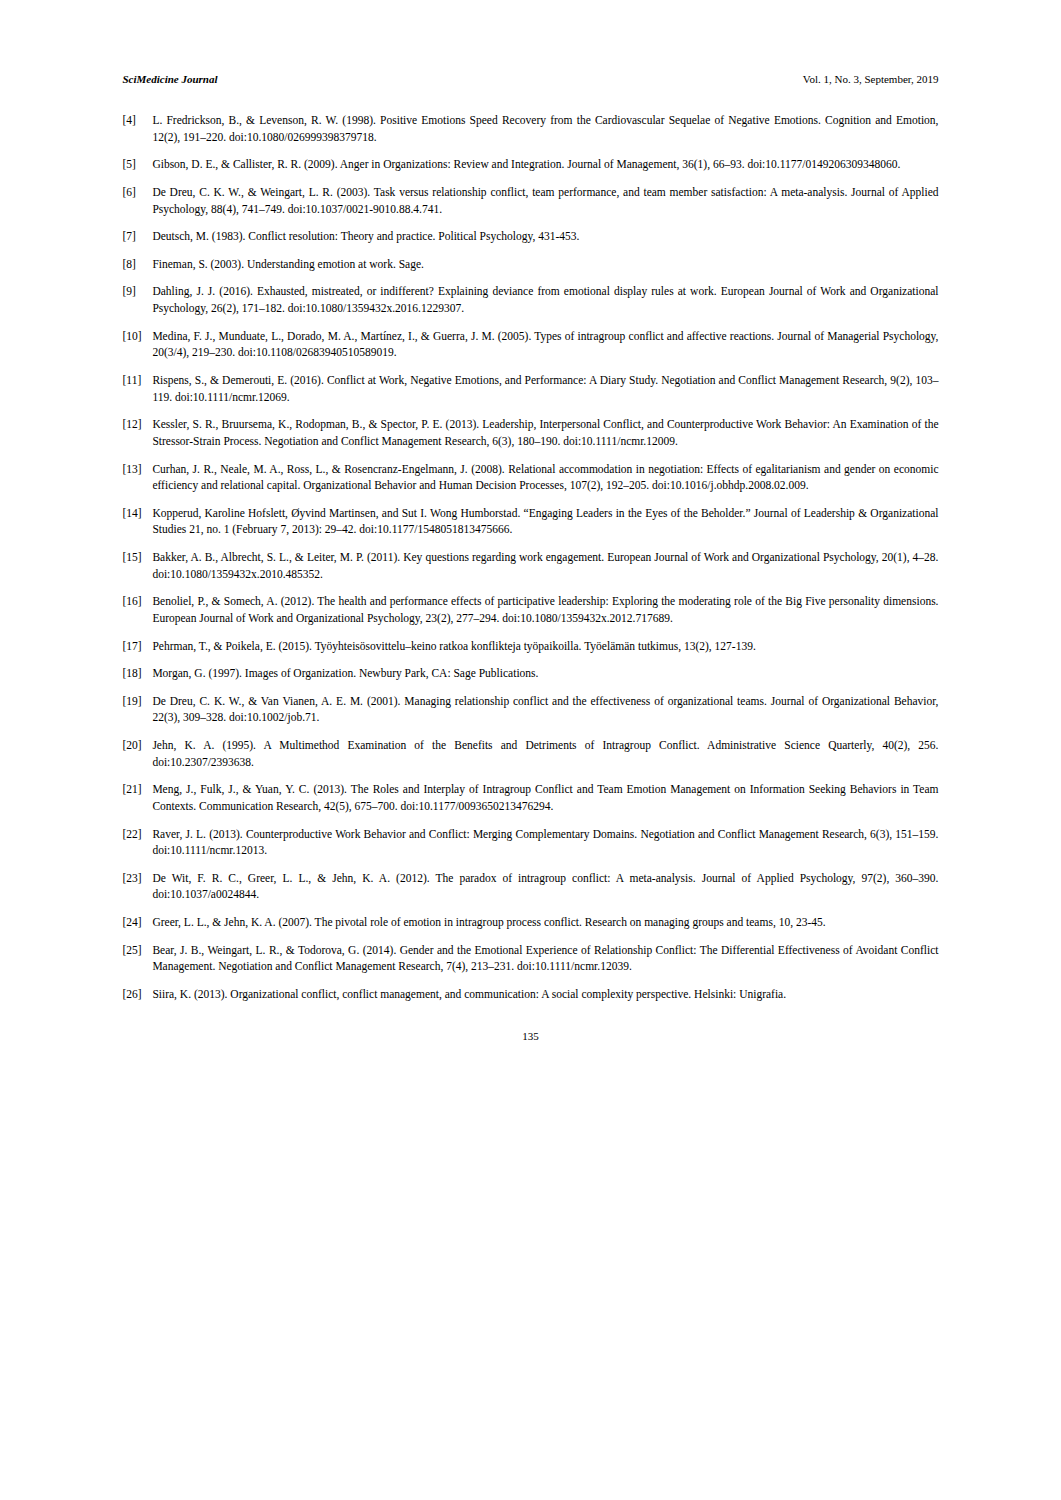SciMedicine Journal Vol. 1, No. 3, September, 2019
[4] L. Fredrickson, B., & Levenson, R. W. (1998). Positive Emotions Speed Recovery from the Cardiovascular Sequelae of Negative Emotions. Cognition and Emotion, 12(2), 191–220. doi:10.1080/026999398379718.
[5] Gibson, D. E., & Callister, R. R. (2009). Anger in Organizations: Review and Integration. Journal of Management, 36(1), 66–93. doi:10.1177/0149206309348060.
[6] De Dreu, C. K. W., & Weingart, L. R. (2003). Task versus relationship conflict, team performance, and team member satisfaction: A meta-analysis. Journal of Applied Psychology, 88(4), 741–749. doi:10.1037/0021-9010.88.4.741.
[7] Deutsch, M. (1983). Conflict resolution: Theory and practice. Political Psychology, 431-453.
[8] Fineman, S. (2003). Understanding emotion at work. Sage.
[9] Dahling, J. J. (2016). Exhausted, mistreated, or indifferent? Explaining deviance from emotional display rules at work. European Journal of Work and Organizational Psychology, 26(2), 171–182. doi:10.1080/1359432x.2016.1229307.
[10] Medina, F. J., Munduate, L., Dorado, M. A., Martínez, I., & Guerra, J. M. (2005). Types of intragroup conflict and affective reactions. Journal of Managerial Psychology, 20(3/4), 219–230. doi:10.1108/02683940510589019.
[11] Rispens, S., & Demerouti, E. (2016). Conflict at Work, Negative Emotions, and Performance: A Diary Study. Negotiation and Conflict Management Research, 9(2), 103–119. doi:10.1111/ncmr.12069.
[12] Kessler, S. R., Bruursema, K., Rodopman, B., & Spector, P. E. (2013). Leadership, Interpersonal Conflict, and Counterproductive Work Behavior: An Examination of the Stressor-Strain Process. Negotiation and Conflict Management Research, 6(3), 180–190. doi:10.1111/ncmr.12009.
[13] Curhan, J. R., Neale, M. A., Ross, L., & Rosencranz-Engelmann, J. (2008). Relational accommodation in negotiation: Effects of egalitarianism and gender on economic efficiency and relational capital. Organizational Behavior and Human Decision Processes, 107(2), 192–205. doi:10.1016/j.obhdp.2008.02.009.
[14] Kopperud, Karoline Hofslett, Øyvind Martinsen, and Sut I. Wong Humborstad. “Engaging Leaders in the Eyes of the Beholder.” Journal of Leadership & Organizational Studies 21, no. 1 (February 7, 2013): 29–42. doi:10.1177/1548051813475666.
[15] Bakker, A. B., Albrecht, S. L., & Leiter, M. P. (2011). Key questions regarding work engagement. European Journal of Work and Organizational Psychology, 20(1), 4–28. doi:10.1080/1359432x.2010.485352.
[16] Benoliel, P., & Somech, A. (2012). The health and performance effects of participative leadership: Exploring the moderating role of the Big Five personality dimensions. European Journal of Work and Organizational Psychology, 23(2), 277–294. doi:10.1080/1359432x.2012.717689.
[17] Pehrman, T., & Poikela, E. (2015). Työyhteisösovittelu–keino ratkoa konflikteja työpaikoilla. Työelämän tutkimus, 13(2), 127-139.
[18] Morgan, G. (1997). Images of Organization. Newbury Park, CA: Sage Publications.
[19] De Dreu, C. K. W., & Van Vianen, A. E. M. (2001). Managing relationship conflict and the effectiveness of organizational teams. Journal of Organizational Behavior, 22(3), 309–328. doi:10.1002/job.71.
[20] Jehn, K. A. (1995). A Multimethod Examination of the Benefits and Detriments of Intragroup Conflict. Administrative Science Quarterly, 40(2), 256. doi:10.2307/2393638.
[21] Meng, J., Fulk, J., & Yuan, Y. C. (2013). The Roles and Interplay of Intragroup Conflict and Team Emotion Management on Information Seeking Behaviors in Team Contexts. Communication Research, 42(5), 675–700. doi:10.1177/0093650213476294.
[22] Raver, J. L. (2013). Counterproductive Work Behavior and Conflict: Merging Complementary Domains. Negotiation and Conflict Management Research, 6(3), 151–159. doi:10.1111/ncmr.12013.
[23] De Wit, F. R. C., Greer, L. L., & Jehn, K. A. (2012). The paradox of intragroup conflict: A meta-analysis. Journal of Applied Psychology, 97(2), 360–390. doi:10.1037/a0024844.
[24] Greer, L. L., & Jehn, K. A. (2007). The pivotal role of emotion in intragroup process conflict. Research on managing groups and teams, 10, 23-45.
[25] Bear, J. B., Weingart, L. R., & Todorova, G. (2014). Gender and the Emotional Experience of Relationship Conflict: The Differential Effectiveness of Avoidant Conflict Management. Negotiation and Conflict Management Research, 7(4), 213–231. doi:10.1111/ncmr.12039.
[26] Siira, K. (2013). Organizational conflict, conflict management, and communication: A social complexity perspective. Helsinki: Unigrafia.
135